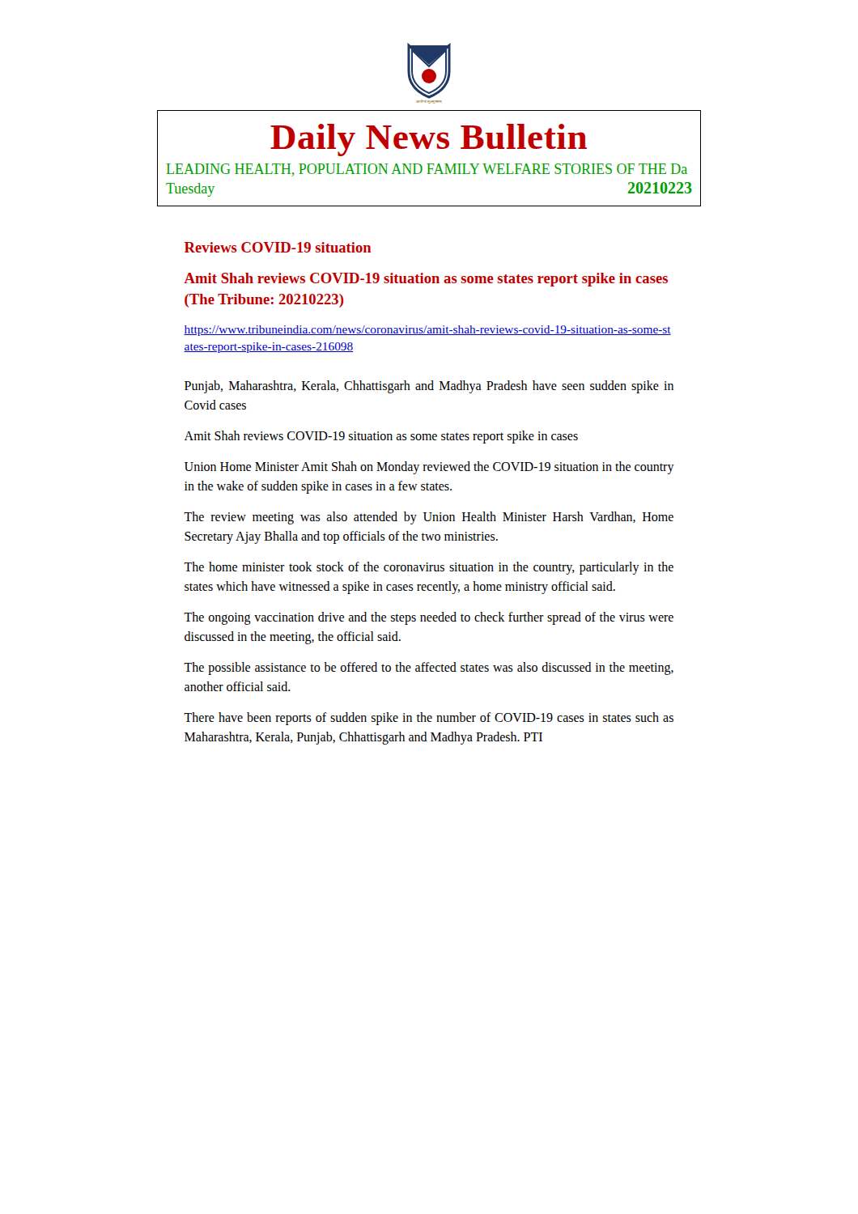आरोग्यं मूलमुत्तमम्
Daily News Bulletin
LEADING HEALTH, POPULATION AND FAMILY WELFARE STORIES OF THE Da
Tuesday 20210223
Reviews COVID-19 situation
Amit Shah reviews COVID-19 situation as some states report spike in cases (The Tribune: 20210223)
https://www.tribuneindia.com/news/coronavirus/amit-shah-reviews-covid-19-situation-as-some-states-report-spike-in-cases-216098
Punjab, Maharashtra, Kerala, Chhattisgarh and Madhya Pradesh have seen sudden spike in Covid cases
Amit Shah reviews COVID-19 situation as some states report spike in cases
Union Home Minister Amit Shah on Monday reviewed the COVID-19 situation in the country in the wake of sudden spike in cases in a few states.
The review meeting was also attended by Union Health Minister Harsh Vardhan, Home Secretary Ajay Bhalla and top officials of the two ministries.
The home minister took stock of the coronavirus situation in the country, particularly in the states which have witnessed a spike in cases recently, a home ministry official said.
The ongoing vaccination drive and the steps needed to check further spread of the virus were discussed in the meeting, the official said.
The possible assistance to be offered to the affected states was also discussed in the meeting, another official said.
There have been reports of sudden spike in the number of COVID-19 cases in states such as Maharashtra, Kerala, Punjab, Chhattisgarh and Madhya Pradesh. PTI